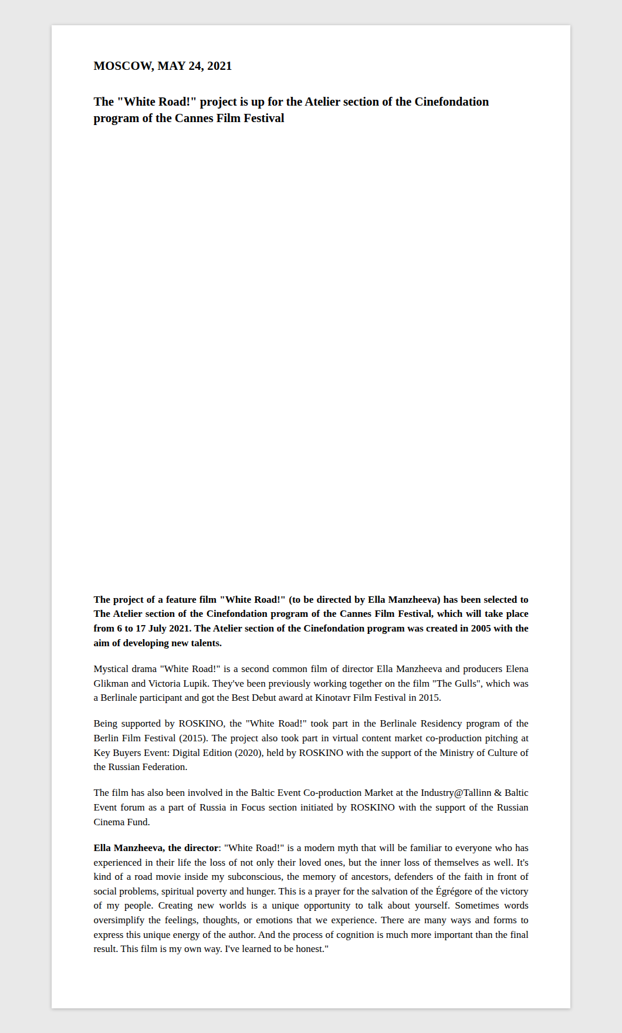MOSCOW, MAY 24, 2021
The "White Road!" project is up for the Atelier section of the Cinefondation program of the Cannes Film Festival
The project of a feature film "White Road!" (to be directed by Ella Manzheeva) has been selected to The Atelier section of the Cinefondation program of the Cannes Film Festival, which will take place from 6 to 17 July 2021. The Atelier section of the Cinefondation program was created in 2005 with the aim of developing new talents.
Mystical drama "White Road!" is a second common film of director Ella Manzheeva and producers Elena Glikman and Victoria Lupik. They've been previously working together on the film "The Gulls", which was a Berlinale participant and got the Best Debut award at Kinotavr Film Festival in 2015.
Being supported by ROSKINO, the "White Road!" took part in the Berlinale Residency program of the Berlin Film Festival (2015). The project also took part in virtual content market co-production pitching at Key Buyers Event: Digital Edition (2020), held by ROSKINO with the support of the Ministry of Culture of the Russian Federation.
The film has also been involved in the Baltic Event Co-production Market at the Industry@Tallinn & Baltic Event forum as a part of Russia in Focus section initiated by ROSKINO with the support of the Russian Cinema Fund.
Ella Manzheeva, the director: "White Road!" is a modern myth that will be familiar to everyone who has experienced in their life the loss of not only their loved ones, but the inner loss of themselves as well. It's kind of a road movie inside my subconscious, the memory of ancestors, defenders of the faith in front of social problems, spiritual poverty and hunger. This is a prayer for the salvation of the Égrégore of the victory of my people. Creating new worlds is a unique opportunity to talk about yourself. Sometimes words oversimplify the feelings, thoughts, or emotions that we experience. There are many ways and forms to express this unique energy of the author. And the process of cognition is much more important than the final result. This film is my own way. I've learned to be honest."